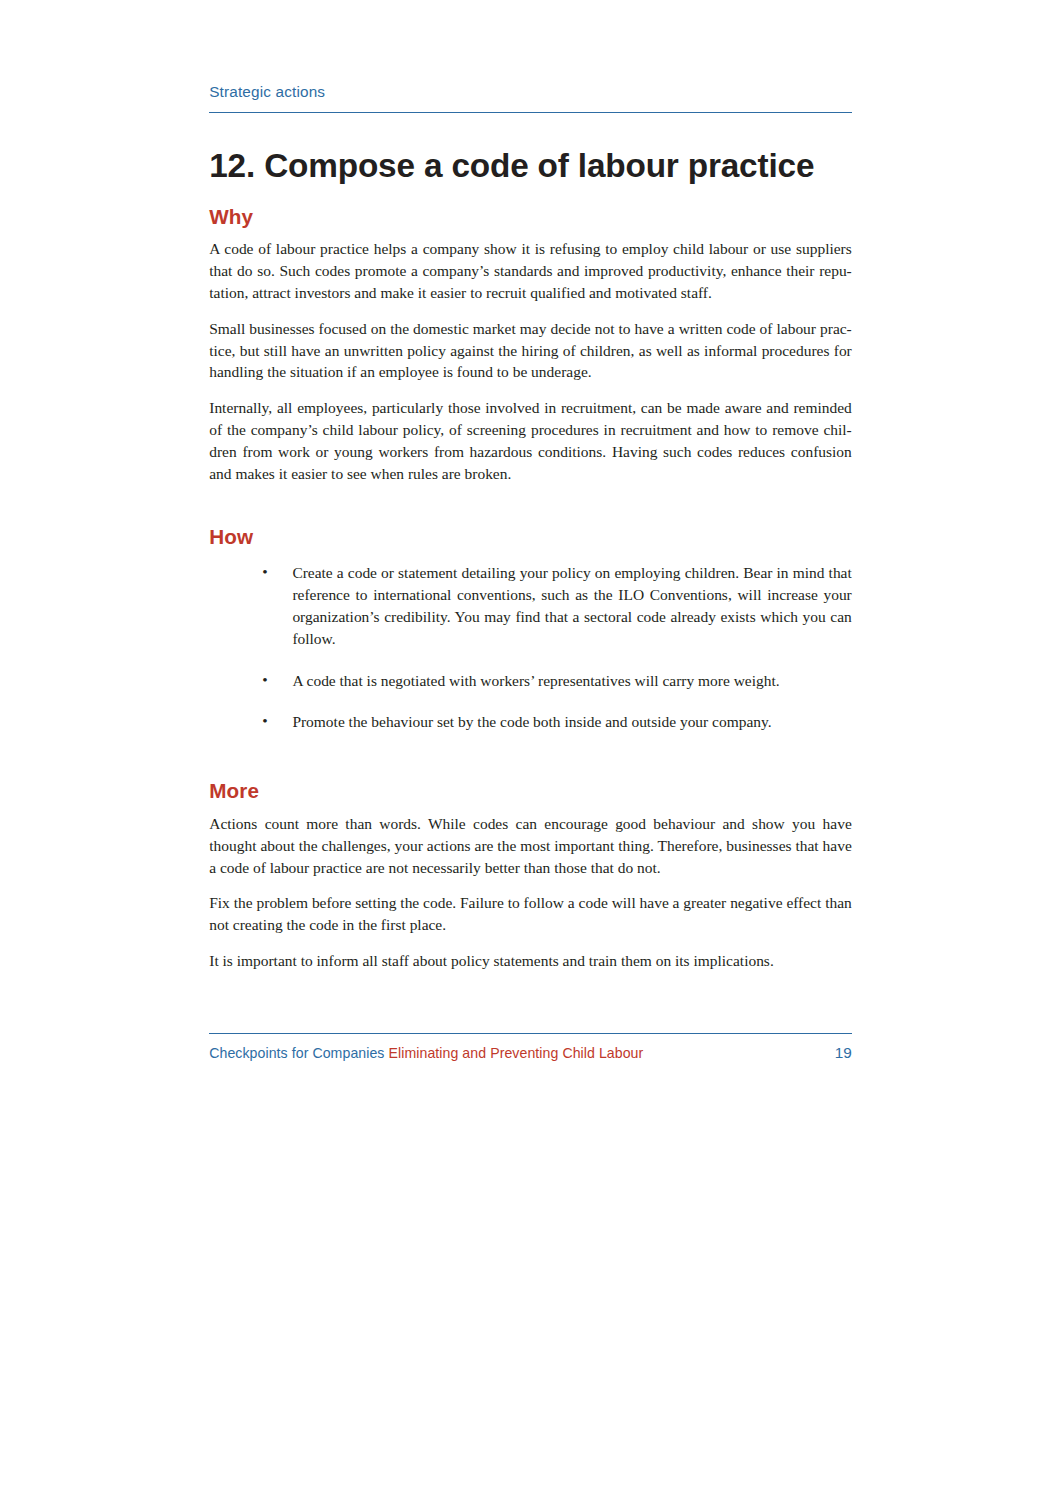Strategic actions
12. Compose a code of labour practice
Why
A code of labour practice helps a company show it is refusing to employ child labour or use suppliers that do so. Such codes promote a company’s standards and improved productivity, enhance their reputation, attract investors and make it easier to recruit qualified and motivated staff.
Small businesses focused on the domestic market may decide not to have a written code of labour practice, but still have an unwritten policy against the hiring of children, as well as informal procedures for handling the situation if an employee is found to be underage.
Internally, all employees, particularly those involved in recruitment, can be made aware and reminded of the company’s child labour policy, of screening procedures in recruitment and how to remove children from work or young workers from hazardous conditions. Having such codes reduces confusion and makes it easier to see when rules are broken.
How
Create a code or statement detailing your policy on employing children. Bear in mind that reference to international conventions, such as the ILO Conventions, will increase your organization’s credibility. You may find that a sectoral code already exists which you can follow.
A code that is negotiated with workers’ representatives will carry more weight.
Promote the behaviour set by the code both inside and outside your company.
More
Actions count more than words. While codes can encourage good behaviour and show you have thought about the challenges, your actions are the most important thing. Therefore, businesses that have a code of labour practice are not necessarily better than those that do not.
Fix the problem before setting the code. Failure to follow a code will have a greater negative effect than not creating the code in the first place.
It is important to inform all staff about policy statements and train them on its implications.
Checkpoints for Companies Eliminating and Preventing Child Labour
19